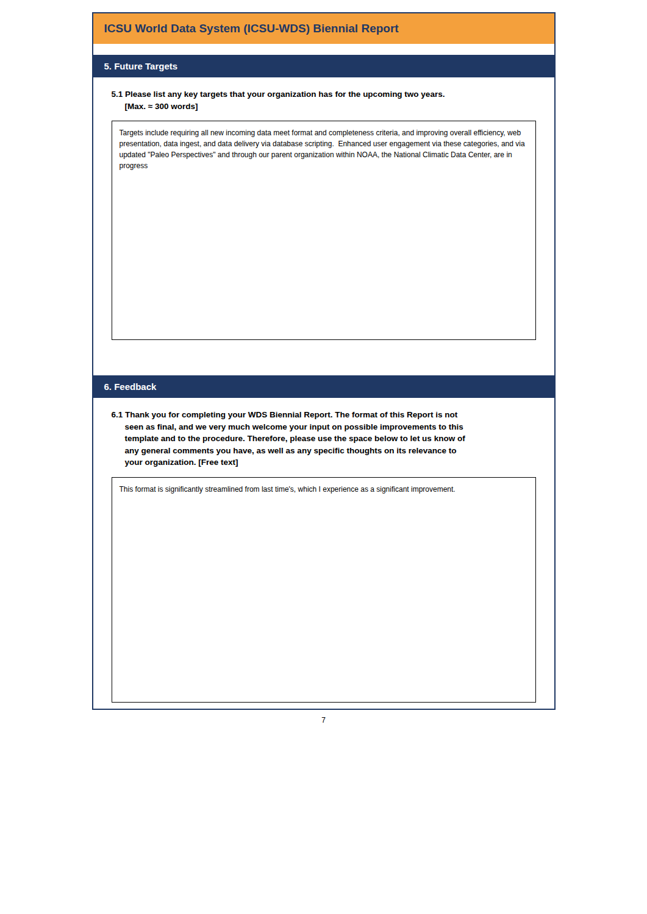ICSU World Data System (ICSU-WDS) Biennial Report
5. Future Targets
5.1 Please list any key targets that your organization has for the upcoming two years. [Max. ≈ 300 words]
Targets include requiring all new incoming data meet format and completeness criteria, and improving overall efficiency, web presentation, data ingest, and data delivery via database scripting. Enhanced user engagement via these categories, and via updated "Paleo Perspectives" and through our parent organization within NOAA, the National Climatic Data Center, are in progress
6. Feedback
6.1 Thank you for completing your WDS Biennial Report. The format of this Report is not seen as final, and we very much welcome your input on possible improvements to this template and to the procedure. Therefore, please use the space below to let us know of any general comments you have, as well as any specific thoughts on its relevance to your organization. [Free text]
This format is significantly streamlined from last time's, which I experience as a significant improvement.
7